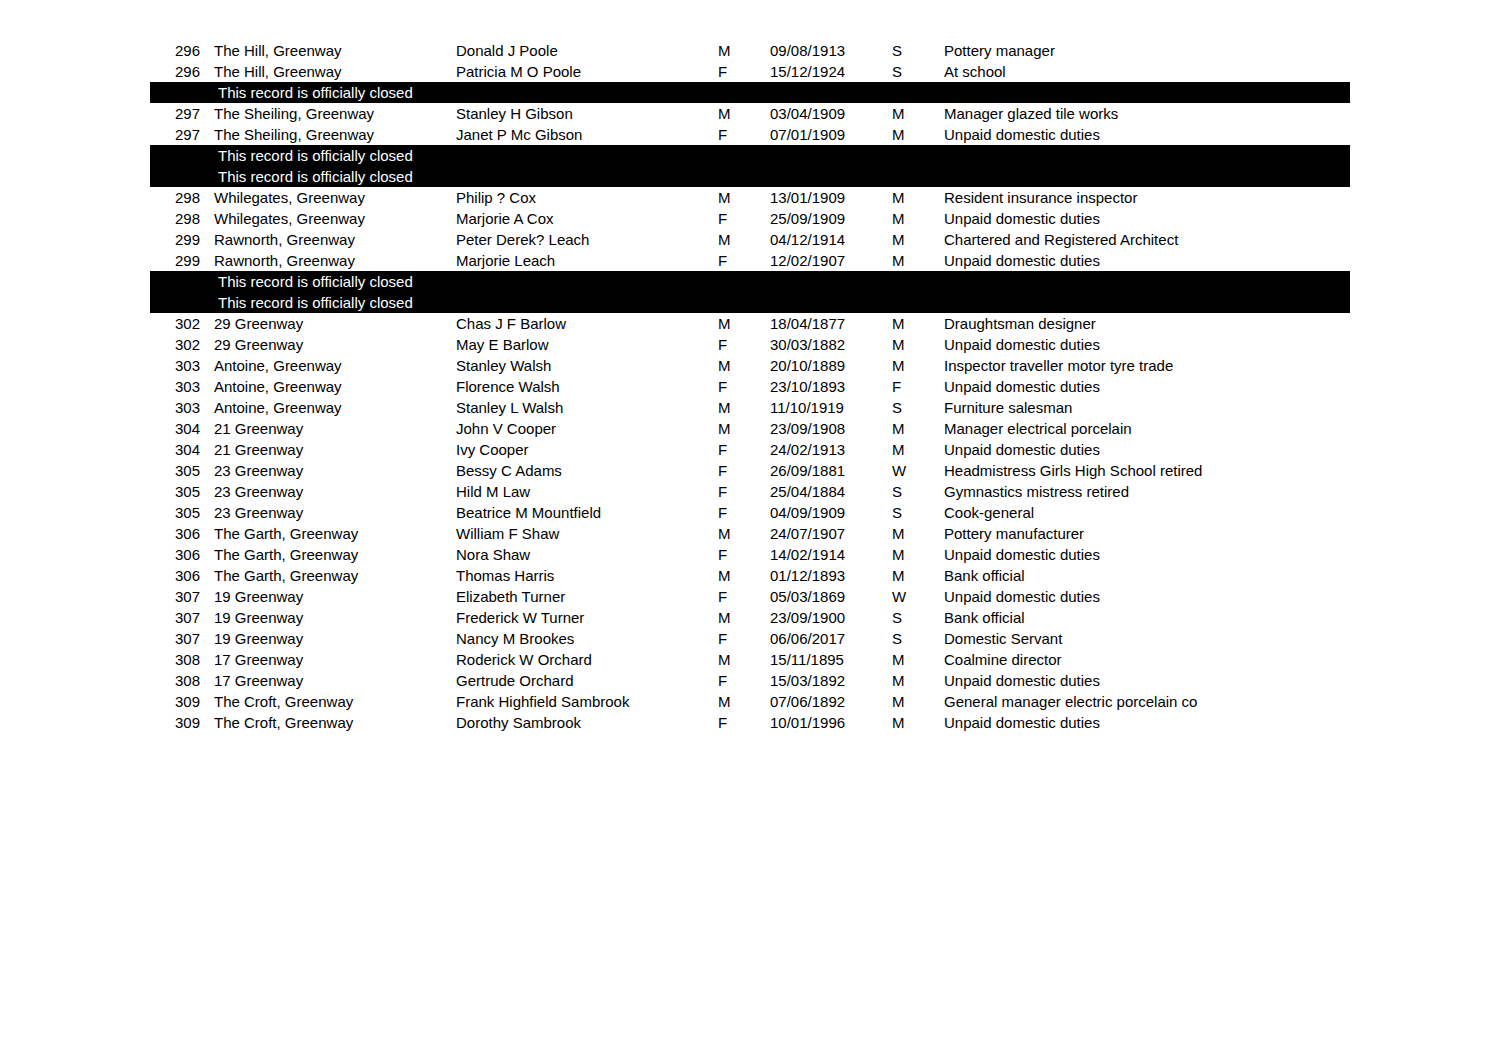| 296 | The Hill, Greenway | Donald J Poole | M | 09/08/1913 | S | Pottery manager |
| 296 | The Hill, Greenway | Patricia M O Poole | F | 15/12/1924 | S | At school |
| | This record is officially closed |
| 297 | The Sheiling, Greenway | Stanley H Gibson | M | 03/04/1909 | M | Manager glazed tile works |
| 297 | The Sheiling, Greenway | Janet P Mc Gibson | F | 07/01/1909 | M | Unpaid domestic duties |
| | This record is officially closed |
| | This record is officially closed |
| 298 | Whilegates, Greenway | Philip ? Cox | M | 13/01/1909 | M | Resident insurance inspector |
| 298 | Whilegates, Greenway | Marjorie A Cox | F | 25/09/1909 | M | Unpaid domestic duties |
| 299 | Rawnorth, Greenway | Peter Derek? Leach | M | 04/12/1914 | M | Chartered and Registered Architect |
| 299 | Rawnorth, Greenway | Marjorie Leach | F | 12/02/1907 | M | Unpaid domestic duties |
| | This record is officially closed |
| | This record is officially closed |
| 302 | 29 Greenway | Chas J F Barlow | M | 18/04/1877 | M | Draughtsman designer |
| 302 | 29 Greenway | May E Barlow | F | 30/03/1882 | M | Unpaid domestic duties |
| 303 | Antoine, Greenway | Stanley Walsh | M | 20/10/1889 | M | Inspector traveller motor tyre trade |
| 303 | Antoine, Greenway | Florence Walsh | F | 23/10/1893 | F | Unpaid domestic duties |
| 303 | Antoine, Greenway | Stanley L Walsh | M | 11/10/1919 | S | Furniture salesman |
| 304 | 21 Greenway | John V Cooper | M | 23/09/1908 | M | Manager electrical porcelain |
| 304 | 21 Greenway | Ivy Cooper | F | 24/02/1913 | M | Unpaid domestic duties |
| 305 | 23 Greenway | Bessy C Adams | F | 26/09/1881 | W | Headmistress Girls High School retired |
| 305 | 23 Greenway | Hild M Law | F | 25/04/1884 | S | Gymnastics mistress retired |
| 305 | 23 Greenway | Beatrice M Mountfield | F | 04/09/1909 | S | Cook-general |
| 306 | The Garth, Greenway | William F Shaw | M | 24/07/1907 | M | Pottery manufacturer |
| 306 | The Garth, Greenway | Nora Shaw | F | 14/02/1914 | M | Unpaid domestic duties |
| 306 | The Garth, Greenway | Thomas Harris | M | 01/12/1893 | M | Bank official |
| 307 | 19 Greenway | Elizabeth Turner | F | 05/03/1869 | W | Unpaid domestic duties |
| 307 | 19 Greenway | Frederick W Turner | M | 23/09/1900 | S | Bank official |
| 307 | 19 Greenway | Nancy M Brookes | F | 06/06/2017 | S | Domestic Servant |
| 308 | 17 Greenway | Roderick W Orchard | M | 15/11/1895 | M | Coalmine director |
| 308 | 17 Greenway | Gertrude Orchard | F | 15/03/1892 | M | Unpaid domestic duties |
| 309 | The Croft, Greenway | Frank Highfield Sambrook | M | 07/06/1892 | M | General manager electric porcelain co |
| 309 | The Croft, Greenway | Dorothy Sambrook | F | 10/01/1996 | M | Unpaid domestic duties |